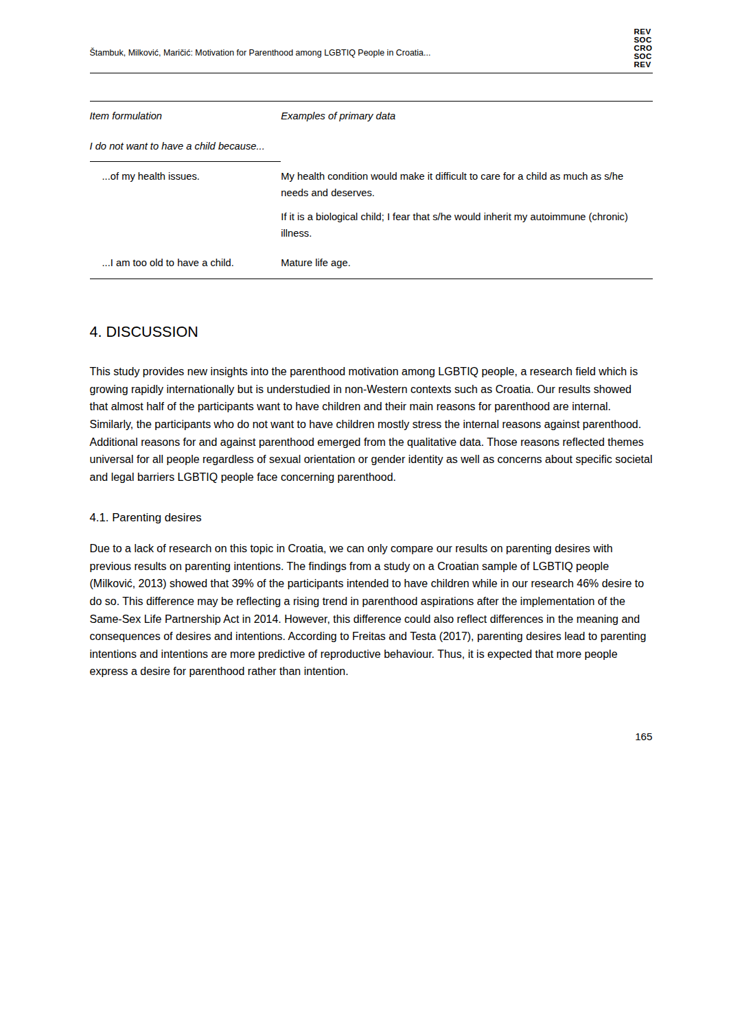Štambuk, Milković, Maričić: Motivation for Parenthood among LGBTIQ People in Croatia...
REV
SOC
CRO
SOC
REV
| Item formulation | Examples of primary data |
| --- | --- |
| I do not want to have a child because... |
| ...of my health issues. | My health condition would make it difficult to care for a child as much as s/he needs and deserves. If it is a biological child; I fear that s/he would inherit my autoimmune (chronic) illness. |
| ...I am too old to have a child. | Mature life age. |
4. DISCUSSION
This study provides new insights into the parenthood motivation among LGBTIQ people, a research field which is growing rapidly internationally but is understudied in non-Western contexts such as Croatia. Our results showed that almost half of the participants want to have children and their main reasons for parenthood are internal. Similarly, the participants who do not want to have children mostly stress the internal reasons against parenthood. Additional reasons for and against parenthood emerged from the qualitative data. Those reasons reflected themes universal for all people regardless of sexual orientation or gender identity as well as concerns about specific societal and legal barriers LGBTIQ people face concerning parenthood.
4.1. Parenting desires
Due to a lack of research on this topic in Croatia, we can only compare our results on parenting desires with previous results on parenting intentions. The findings from a study on a Croatian sample of LGBTIQ people (Milković, 2013) showed that 39% of the participants intended to have children while in our research 46% desire to do so. This difference may be reflecting a rising trend in parenthood aspirations after the implementation of the Same-Sex Life Partnership Act in 2014. However, this difference could also reflect differences in the meaning and consequences of desires and intentions. According to Freitas and Testa (2017), parenting desires lead to parenting intentions and intentions are more predictive of reproductive behaviour. Thus, it is expected that more people express a desire for parenthood rather than intention.
165